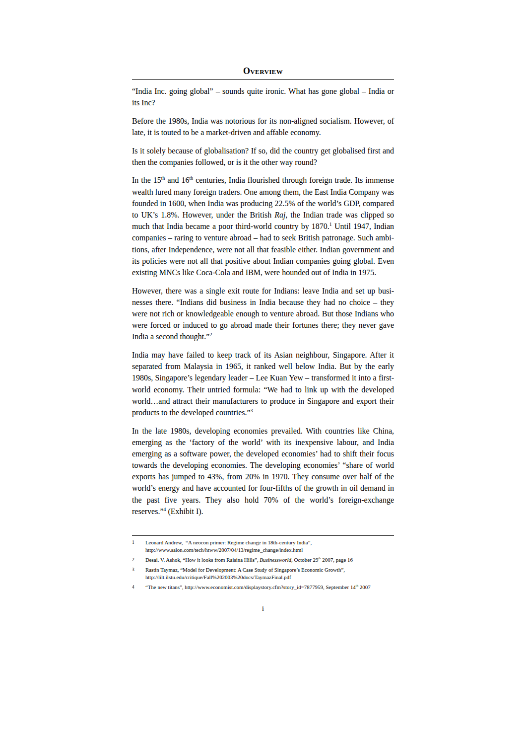Overview
“India Inc. going global” – sounds quite ironic. What has gone global – India or its Inc?
Before the 1980s, India was notorious for its non-aligned socialism. However, of late, it is touted to be a market-driven and affable economy.
Is it solely because of globalisation? If so, did the country get globalised first and then the companies followed, or is it the other way round?
In the 15th and 16th centuries, India flourished through foreign trade. Its immense wealth lured many foreign traders. One among them, the East India Company was founded in 1600, when India was producing 22.5% of the world’s GDP, compared to UK’s 1.8%. However, under the British Raj, the Indian trade was clipped so much that India became a poor third-world country by 1870.1 Until 1947, Indian companies – raring to venture abroad – had to seek British patronage. Such ambitions, after Independence, were not all that feasible either. Indian government and its policies were not all that positive about Indian companies going global. Even existing MNCs like Coca-Cola and IBM, were hounded out of India in 1975.
However, there was a single exit route for Indians: leave India and set up businesses there. “Indians did business in India because they had no choice – they were not rich or knowledgeable enough to venture abroad. But those Indians who were forced or induced to go abroad made their fortunes there; they never gave India a second thought.”2
India may have failed to keep track of its Asian neighbour, Singapore. After it separated from Malaysia in 1965, it ranked well below India. But by the early 1980s, Singapore’s legendary leader – Lee Kuan Yew – transformed it into a first-world economy. Their untried formula: “We had to link up with the developed world…and attract their manufacturers to produce in Singapore and export their products to the developed countries.”3
In the late 1980s, developing economies prevailed. With countries like China, emerging as the ‘factory of the world’ with its inexpensive labour, and India emerging as a software power, the developed economies’ had to shift their focus towards the developing economies. The developing economies’ “share of world exports has jumped to 43%, from 20% in 1970. They consume over half of the world’s energy and have accounted for four-fifths of the growth in oil demand in the past five years. They also hold 70% of the world’s foreign-exchange reserves.”4 (Exhibit I).
| 1 | Leonard Andrew, “A neocon primer: Regime change in 18th-century India”, http://www.salon.com/tech/htww/2007/04/13/regime_change/index.html |
| 2 | Desai. V. Ashok, “How it looks from Raisina Hills”, Businessworld , October 29 th 2007, page 16 |
| 3 | Rastin Taymaz, “Model for Development: A Case Study of Singapore’s Economic Growth”, http://lilt.ilstu.edu/critique/Fall%202003%20docs/TaymazFinal.pdf |
| 4 | “The new titans”, http://www.economist.com/displaystory.cfm?story_id=7877959, September 14 th 2007 |
i